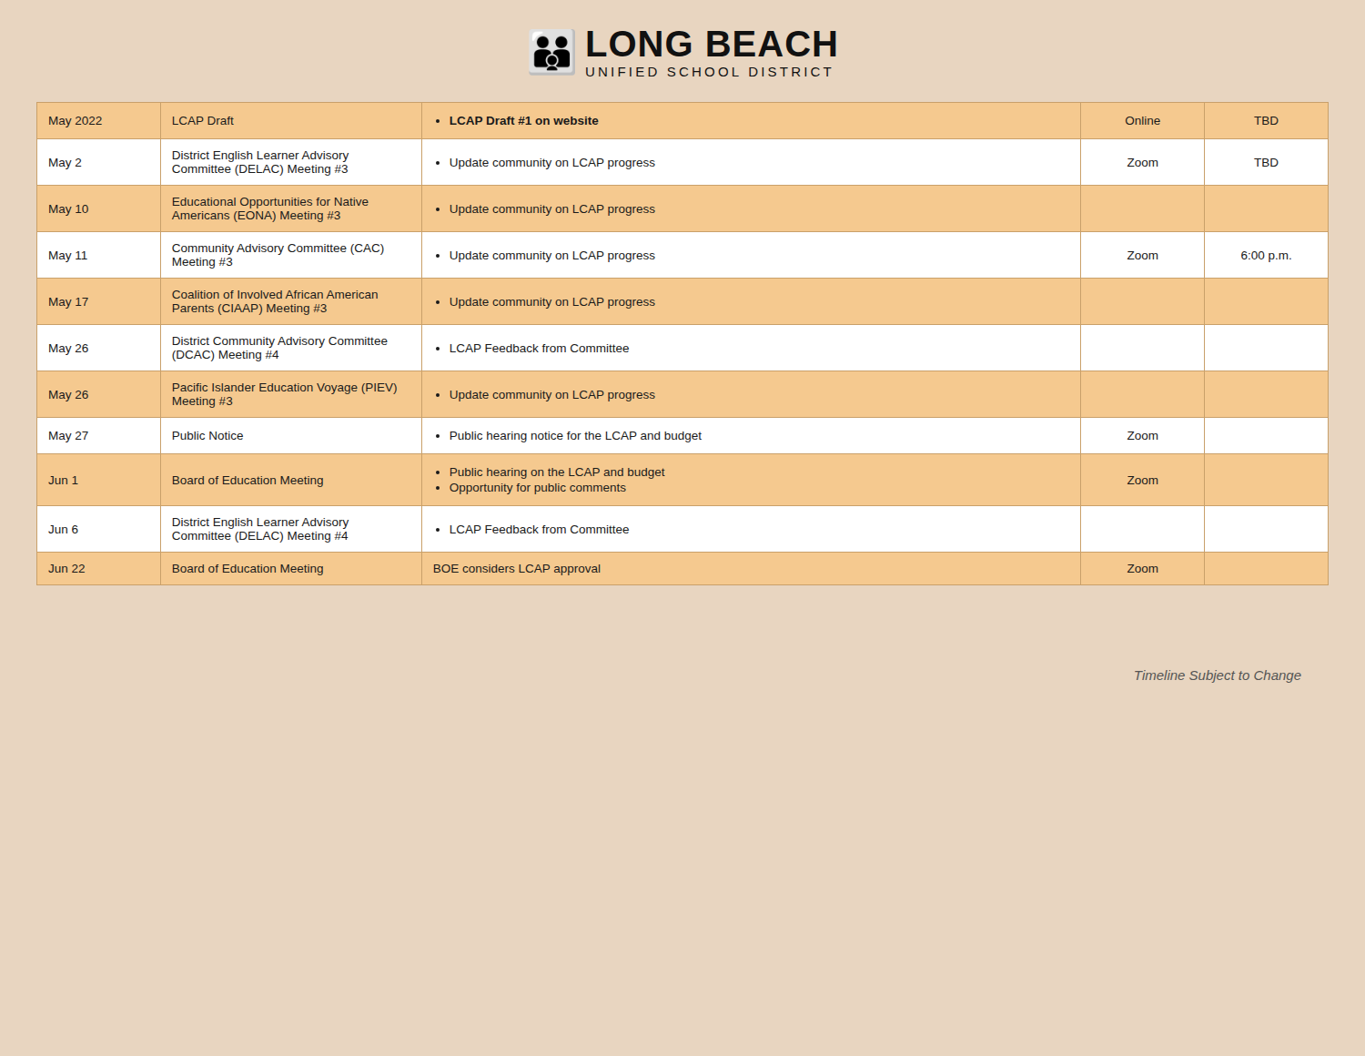👪
LONG BEACH
UNIFIED SCHOOL DISTRICT
| May 2022 | LCAP Draft | LCAP Draft #1 on website | Online | TBD |
| May 2 | District English Learner Advisory Committee (DELAC) Meeting #3 | Update community on LCAP progress | Zoom | TBD |
| May 10 | Educational Opportunities for Native Americans (EONA) Meeting #3 | Update community on LCAP progress | | |
| May 11 | Community Advisory Committee (CAC) Meeting #3 | Update community on LCAP progress | Zoom | 6:00 p.m. |
| May 17 | Coalition of Involved African American Parents (CIAAP) Meeting #3 | Update community on LCAP progress | | |
| May 26 | District Community Advisory Committee (DCAC) Meeting #4 | LCAP Feedback from Committee | | |
| May 26 | Pacific Islander Education Voyage (PIEV) Meeting #3 | Update community on LCAP progress | | |
| May 27 | Public Notice | Public hearing notice for the LCAP and budget | Zoom | |
| Jun 1 | Board of Education Meeting | Public hearing on the LCAP and budget Opportunity for public comments | Zoom | |
| Jun 6 | District English Learner Advisory Committee (DELAC) Meeting #4 | LCAP Feedback from Committee | | |
| Jun 22 | Board of Education Meeting | BOE considers LCAP approval | Zoom | |
Timeline Subject to Change